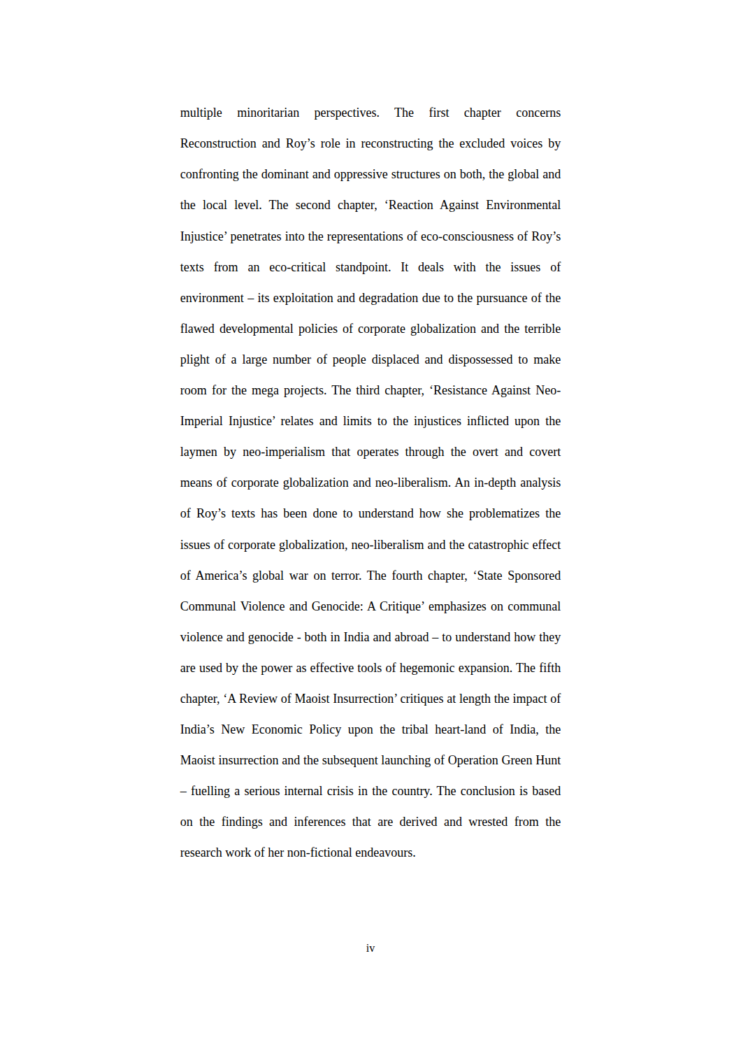multiple minoritarian perspectives. The first chapter concerns Reconstruction and Roy’s role in reconstructing the excluded voices by confronting the dominant and oppressive structures on both, the global and the local level. The second chapter, ‘Reaction Against Environmental Injustice’ penetrates into the representations of eco-consciousness of Roy’s texts from an eco-critical standpoint. It deals with the issues of environment – its exploitation and degradation due to the pursuance of the flawed developmental policies of corporate globalization and the terrible plight of a large number of people displaced and dispossessed to make room for the mega projects. The third chapter, ‘Resistance Against Neo-Imperial Injustice’ relates and limits to the injustices inflicted upon the laymen by neo-imperialism that operates through the overt and covert means of corporate globalization and neo-liberalism. An in-depth analysis of Roy’s texts has been done to understand how she problematizes the issues of corporate globalization, neo-liberalism and the catastrophic effect of America’s global war on terror. The fourth chapter, ‘State Sponsored Communal Violence and Genocide: A Critique’ emphasizes on communal violence and genocide - both in India and abroad – to understand how they are used by the power as effective tools of hegemonic expansion. The fifth chapter, ‘A Review of Maoist Insurrection’ critiques at length the impact of India’s New Economic Policy upon the tribal heart-land of India, the Maoist insurrection and the subsequent launching of Operation Green Hunt – fuelling a serious internal crisis in the country. The conclusion is based on the findings and inferences that are derived and wrested from the research work of her non-fictional endeavours.
iv